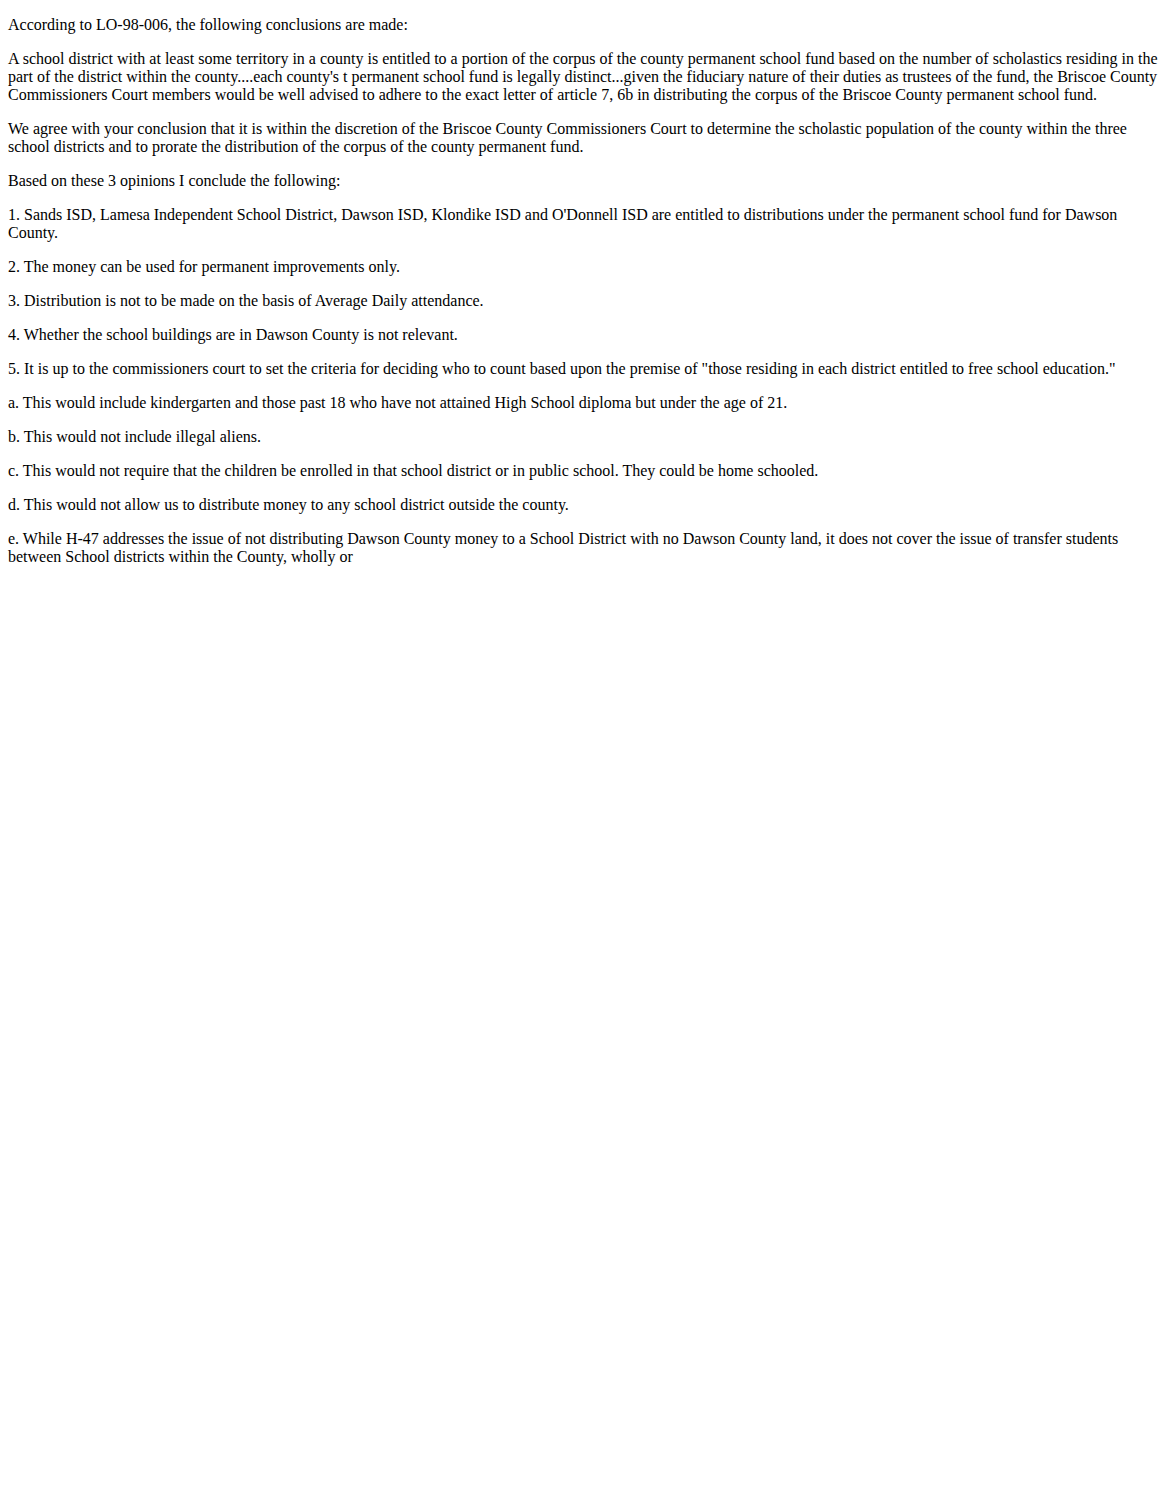According to LO-98-006, the following conclusions are made:
A school district with at least some territory in a county is entitled to a portion of the corpus of the county permanent school fund based on the number of scholastics residing in the part of the district within the county....each county's t permanent school fund is legally distinct...given the fiduciary nature of their duties as trustees of the fund, the Briscoe County Commissioners Court members would be well advised to adhere to the exact letter of article 7, 6b in distributing the corpus of the Briscoe County permanent school fund.
We agree with your conclusion that it is within the discretion of the Briscoe County Commissioners Court to determine the scholastic population of the county within the three school districts and to prorate the distribution of the corpus of the county permanent fund.
Based on these 3 opinions I conclude the following:
1. Sands ISD, Lamesa Independent School District, Dawson ISD, Klondike ISD and O'Donnell ISD are entitled to distributions under the permanent school fund for Dawson County.
2. The money can be used for permanent improvements only.
3. Distribution is not to be made on the basis of Average Daily attendance.
4. Whether the school buildings are in Dawson County is not relevant.
5. It is up to the commissioners court to set the criteria for deciding who to count based upon the premise of "those residing in each district entitled to free school education."
a. This would include kindergarten and those past 18 who have not attained High School diploma but under the age of 21.
b. This would not include illegal aliens.
c. This would not require that the children be enrolled in that school district or in public school. They could be home schooled.
d. This would not allow us to distribute money to any school district outside the county.
e. While H-47 addresses the issue of not distributing Dawson County money to a School District with no Dawson County land, it does not cover the issue of transfer students between School districts within the County, wholly or